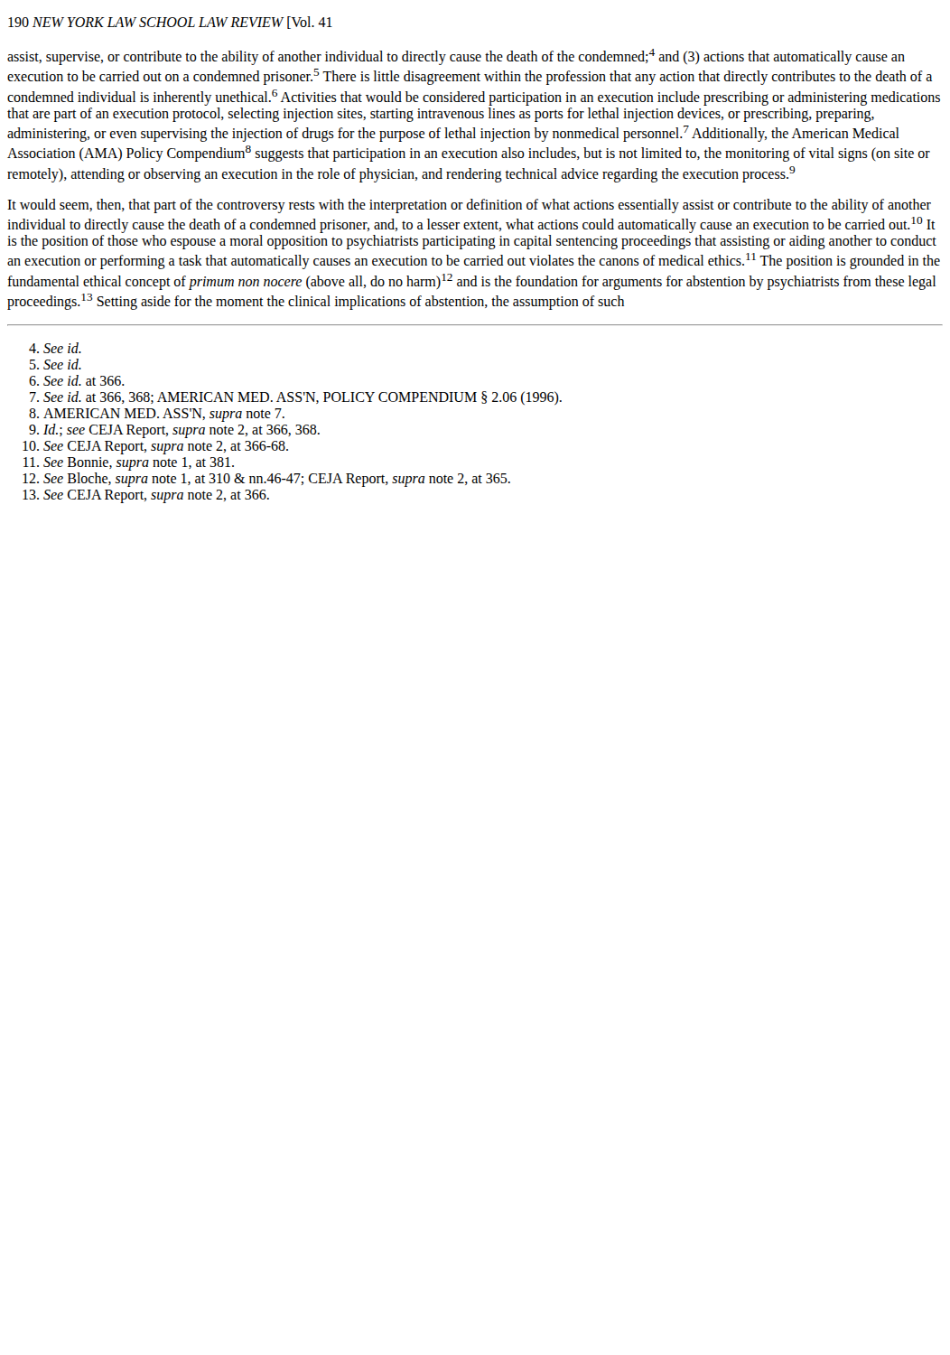190 NEW YORK LAW SCHOOL LAW REVIEW [Vol. 41
assist, supervise, or contribute to the ability of another individual to directly cause the death of the condemned;4 and (3) actions that automatically cause an execution to be carried out on a condemned prisoner.5 There is little disagreement within the profession that any action that directly contributes to the death of a condemned individual is inherently unethical.6 Activities that would be considered participation in an execution include prescribing or administering medications that are part of an execution protocol, selecting injection sites, starting intravenous lines as ports for lethal injection devices, or prescribing, preparing, administering, or even supervising the injection of drugs for the purpose of lethal injection by nonmedical personnel.7 Additionally, the American Medical Association (AMA) Policy Compendium8 suggests that participation in an execution also includes, but is not limited to, the monitoring of vital signs (on site or remotely), attending or observing an execution in the role of physician, and rendering technical advice regarding the execution process.9
It would seem, then, that part of the controversy rests with the interpretation or definition of what actions essentially assist or contribute to the ability of another individual to directly cause the death of a condemned prisoner, and, to a lesser extent, what actions could automatically cause an execution to be carried out.10 It is the position of those who espouse a moral opposition to psychiatrists participating in capital sentencing proceedings that assisting or aiding another to conduct an execution or performing a task that automatically causes an execution to be carried out violates the canons of medical ethics.11 The position is grounded in the fundamental ethical concept of primum non nocere (above all, do no harm)12 and is the foundation for arguments for abstention by psychiatrists from these legal proceedings.13 Setting aside for the moment the clinical implications of abstention, the assumption of such
See id.
See id.
See id. at 366.
See id. at 366, 368; AMERICAN MED. ASS'N, POLICY COMPENDIUM § 2.06 (1996).
AMERICAN MED. ASS'N, supra note 7.
Id.; see CEJA Report, supra note 2, at 366, 368.
See CEJA Report, supra note 2, at 366-68.
See Bonnie, supra note 1, at 381.
See Bloche, supra note 1, at 310 & nn.46-47; CEJA Report, supra note 2, at 365.
See CEJA Report, supra note 2, at 366.